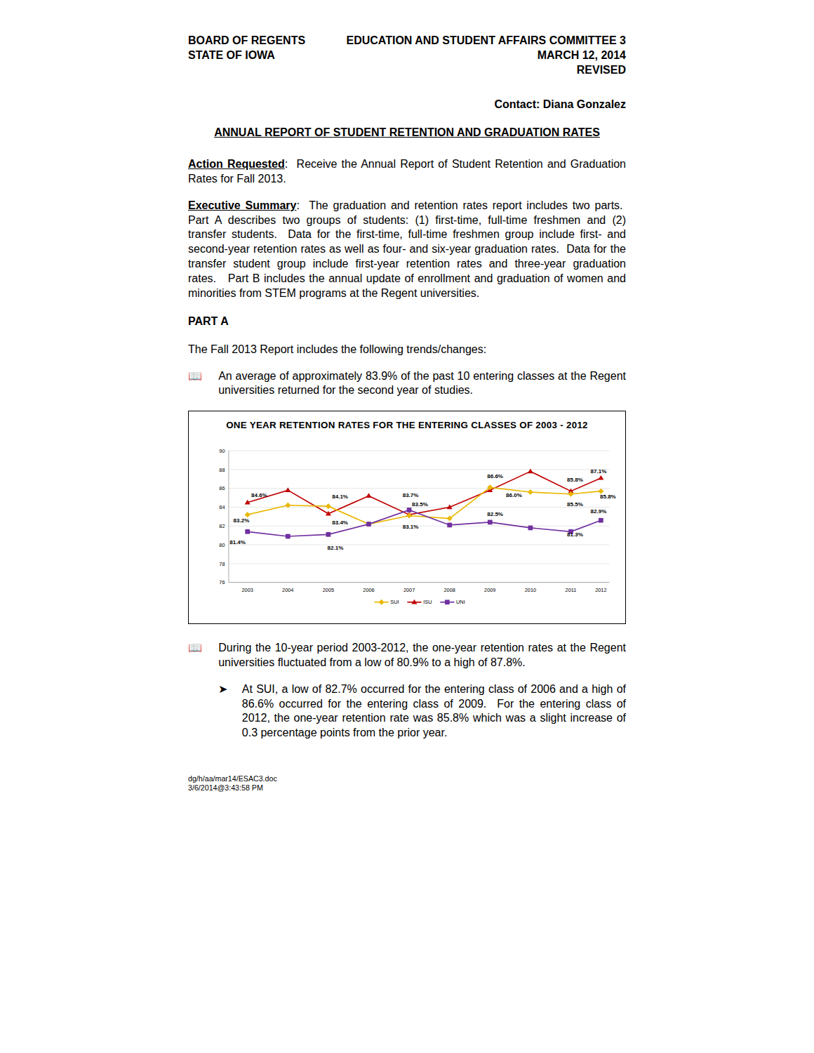BOARD OF REGENTS
EDUCATION AND STUDENT AFFAIRS COMMITTEE 3
STATE OF IOWA
MARCH 12, 2014
REVISED
Contact: Diana Gonzalez
ANNUAL REPORT OF STUDENT RETENTION AND GRADUATION RATES
Action Requested: Receive the Annual Report of Student Retention and Graduation Rates for Fall 2013.
Executive Summary: The graduation and retention rates report includes two parts. Part A describes two groups of students: (1) first-time, full-time freshmen and (2) transfer students. Data for the first-time, full-time freshmen group include first- and second-year retention rates as well as four- and six-year graduation rates. Data for the transfer student group include first-year retention rates and three-year graduation rates. Part B includes the annual update of enrollment and graduation of women and minorities from STEM programs at the Regent universities.
PART A
The Fall 2013 Report includes the following trends/changes:
📖
An average of approximately 83.9% of the past 10 entering classes at the Regent universities returned for the second year of studies.
ONE YEAR RETENTION RATES FOR THE ENTERING CLASSES OF 2003 - 2012
90 88 86 84 82 80 78 76 2003 2004 2005 2006 2007 2008 2009 2010 2011 2012 84.6% 83.2% 81.4% 84.1% 83.4% 82.1% 83.7% 83.5% 83.1% 86.6% 86.0% 82.5% 85.8% 85.5% 81.3% 87.1% 85.8% 82.9% SUI ISU UNI
📖
During the 10-year period 2003-2012, the one-year retention rates at the Regent universities fluctuated from a low of 80.9% to a high of 87.8%.
➤
At SUI, a low of 82.7% occurred for the entering class of 2006 and a high of 86.6% occurred for the entering class of 2009. For the entering class of 2012, the one-year retention rate was 85.8% which was a slight increase of 0.3 percentage points from the prior year.
dg/h/aa/mar14/ESAC3.doc
3/6/2014@3:43:58 PM